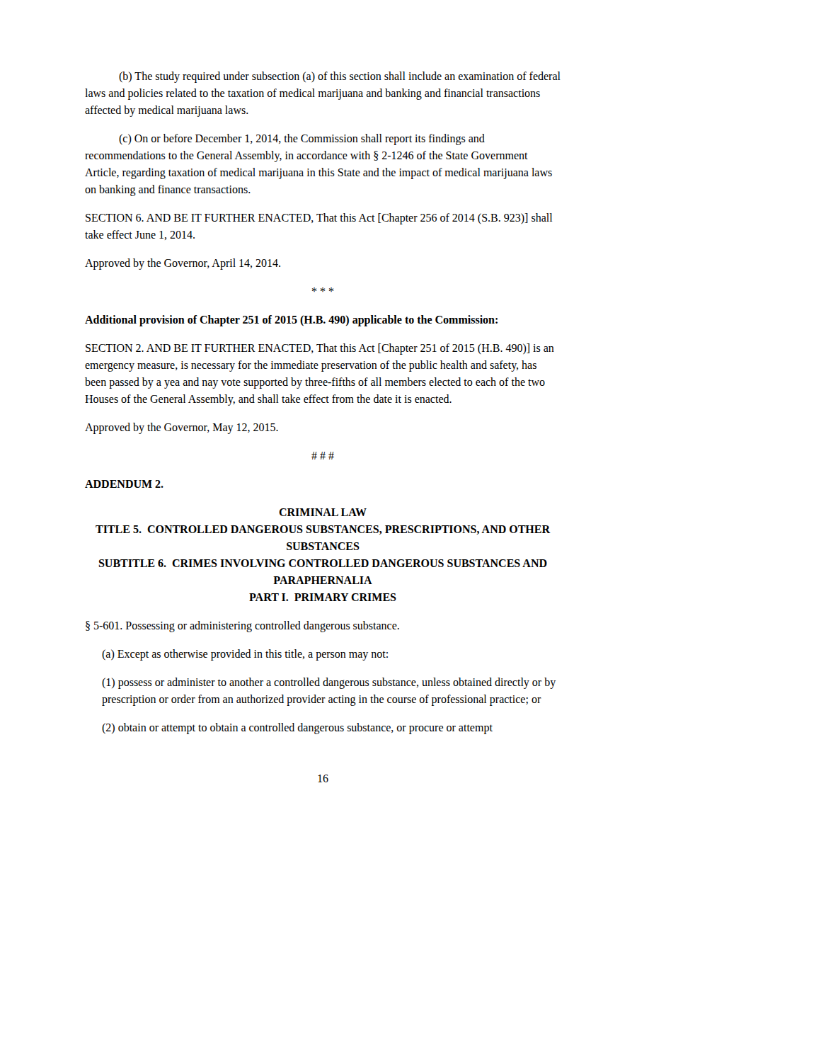(b) The study required under subsection (a) of this section shall include an examination of federal laws and policies related to the taxation of medical marijuana and banking and financial transactions affected by medical marijuana laws.
(c) On or before December 1, 2014, the Commission shall report its findings and recommendations to the General Assembly, in accordance with § 2-1246 of the State Government Article, regarding taxation of medical marijuana in this State and the impact of medical marijuana laws on banking and finance transactions.
SECTION 6. AND BE IT FURTHER ENACTED, That this Act [Chapter 256 of 2014 (S.B. 923)] shall take effect June 1, 2014.
Approved by the Governor, April 14, 2014.
* * *
Additional provision of Chapter 251 of 2015 (H.B. 490) applicable to the Commission:
SECTION 2. AND BE IT FURTHER ENACTED, That this Act [Chapter 251 of 2015 (H.B. 490)] is an emergency measure, is necessary for the immediate preservation of the public health and safety, has been passed by a yea and nay vote supported by three-fifths of all members elected to each of the two Houses of the General Assembly, and shall take effect from the date it is enacted.
Approved by the Governor, May 12, 2015.
# # #
ADDENDUM 2.
CRIMINAL LAW
TITLE 5. CONTROLLED DANGEROUS SUBSTANCES, PRESCRIPTIONS, AND OTHER SUBSTANCES
SUBTITLE 6. CRIMES INVOLVING CONTROLLED DANGEROUS SUBSTANCES AND PARAPHERNALIA
PART I. PRIMARY CRIMES
§ 5-601. Possessing or administering controlled dangerous substance.
(a) Except as otherwise provided in this title, a person may not:
(1) possess or administer to another a controlled dangerous substance, unless obtained directly or by prescription or order from an authorized provider acting in the course of professional practice; or
(2) obtain or attempt to obtain a controlled dangerous substance, or procure or attempt
16